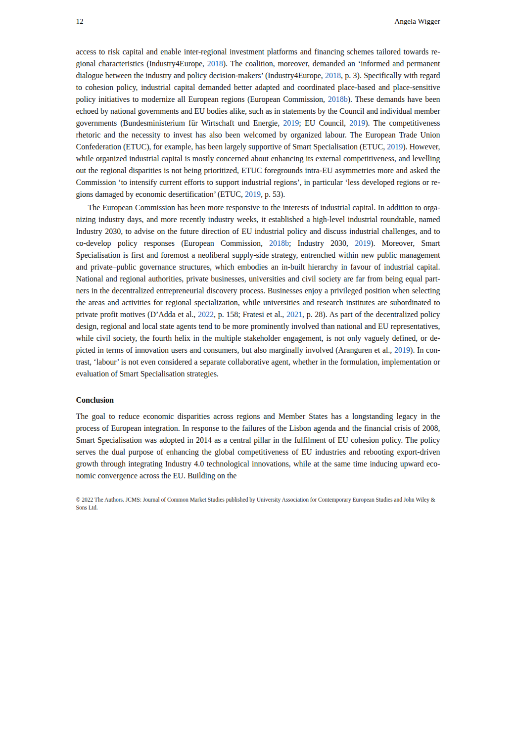12 Angela Wigger
access to risk capital and enable inter-regional investment platforms and financing schemes tailored towards regional characteristics (Industry4Europe, 2018). The coalition, moreover, demanded an ‘informed and permanent dialogue between the industry and policy decision-makers’ (Industry4Europe, 2018, p. 3). Specifically with regard to cohesion policy, industrial capital demanded better adapted and coordinated place-based and place-sensitive policy initiatives to modernize all European regions (European Commission, 2018b). These demands have been echoed by national governments and EU bodies alike, such as in statements by the Council and individual member governments (Bundesministerium für Wirtschaft und Energie, 2019; EU Council, 2019). The competitiveness rhetoric and the necessity to invest has also been welcomed by organized labour. The European Trade Union Confederation (ETUC), for example, has been largely supportive of Smart Specialisation (ETUC, 2019). However, while organized industrial capital is mostly concerned about enhancing its external competitiveness, and levelling out the regional disparities is not being prioritized, ETUC foregrounds intra-EU asymmetries more and asked the Commission ‘to intensify current efforts to support industrial regions’, in particular ‘less developed regions or regions damaged by economic desertification’ (ETUC, 2019, p. 53).
The European Commission has been more responsive to the interests of industrial capital. In addition to organizing industry days, and more recently industry weeks, it established a high-level industrial roundtable, named Industry 2030, to advise on the future direction of EU industrial policy and discuss industrial challenges, and to co-develop policy responses (European Commission, 2018b; Industry 2030, 2019). Moreover, Smart Specialisation is first and foremost a neoliberal supply-side strategy, entrenched within new public management and private–public governance structures, which embodies an in-built hierarchy in favour of industrial capital. National and regional authorities, private businesses, universities and civil society are far from being equal partners in the decentralized entrepreneurial discovery process. Businesses enjoy a privileged position when selecting the areas and activities for regional specialization, while universities and research institutes are subordinated to private profit motives (D’Adda et al., 2022, p. 158; Fratesi et al., 2021, p. 28). As part of the decentralized policy design, regional and local state agents tend to be more prominently involved than national and EU representatives, while civil society, the fourth helix in the multiple stakeholder engagement, is not only vaguely defined, or depicted in terms of innovation users and consumers, but also marginally involved (Aranguren et al., 2019). In contrast, ‘labour’ is not even considered a separate collaborative agent, whether in the formulation, implementation or evaluation of Smart Specialisation strategies.
Conclusion
The goal to reduce economic disparities across regions and Member States has a longstanding legacy in the process of European integration. In response to the failures of the Lisbon agenda and the financial crisis of 2008, Smart Specialisation was adopted in 2014 as a central pillar in the fulfilment of EU cohesion policy. The policy serves the dual purpose of enhancing the global competitiveness of EU industries and rebooting export-driven growth through integrating Industry 4.0 technological innovations, while at the same time inducing upward economic convergence across the EU. Building on the
© 2022 The Authors. JCMS: Journal of Common Market Studies published by University Association for Contemporary European Studies and John Wiley & Sons Ltd.